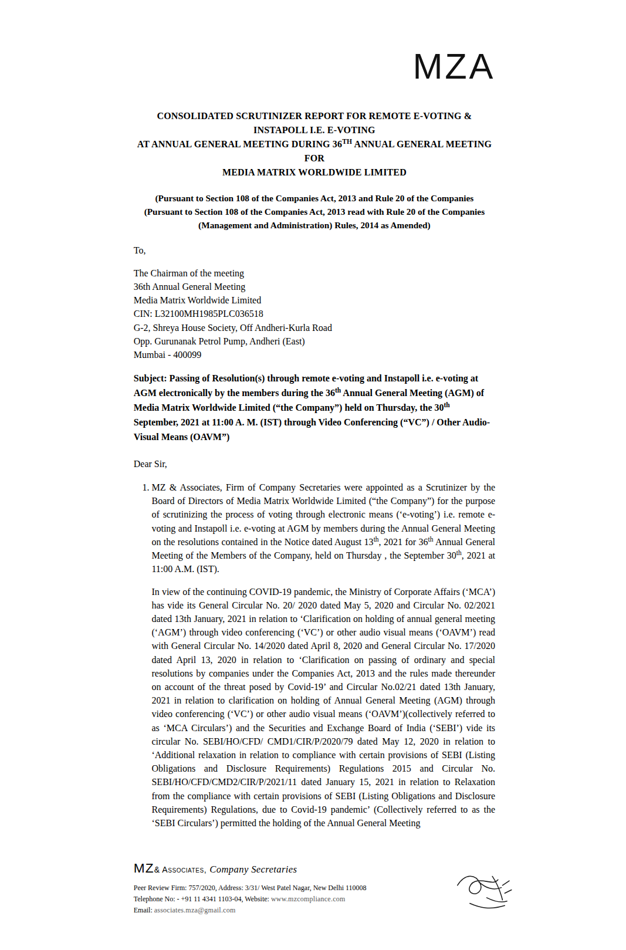MZA
Consolidated Scrutinizer Report for Remote E-Voting & Instapoll i.e. E-Voting
at Annual General Meeting during 36TH Annual General Meeting for
Media Matrix Worldwide Limited
(Pursuant to Section 108 of the Companies Act, 2013 and Rule 20 of the Companies
(Pursuant to Section 108 of the Companies Act, 2013 read with Rule 20 of the Companies
(Management and Administration) Rules, 2014 as Amended)
To,
The Chairman of the meeting
36th Annual General Meeting
Media Matrix Worldwide Limited
CIN: L32100MH1985PLC036518
G-2, Shreya House Society, Off Andheri-Kurla Road
Opp. Gurunanak Petrol Pump, Andheri (East)
Mumbai - 400099
Subject: Passing of Resolution(s) through remote e-voting and Instapoll i.e. e-voting at AGM electronically by the members during the 36th Annual General Meeting (AGM) of Media Matrix Worldwide Limited (“the Company”) held on Thursday, the 30th September, 2021 at 11:00 A. M. (IST) through Video Conferencing (“VC”) / Other Audio-Visual Means (OAVM”)
Dear Sir,
MZ & Associates, Firm of Company Secretaries were appointed as a Scrutinizer by the Board of Directors of Media Matrix Worldwide Limited (“the Company”) for the purpose of scrutinizing the process of voting through electronic means (‘e-voting’) i.e. remote e-voting and Instapoll i.e. e-voting at AGM by members during the Annual General Meeting on the resolutions contained in the Notice dated August 13th, 2021 for 36th Annual General Meeting of the Members of the Company, held on Thursday , the September 30th, 2021 at 11:00 A.M. (IST).
In view of the continuing COVID-19 pandemic, the Ministry of Corporate Affairs (‘MCA’) has vide its General Circular No. 20/ 2020 dated May 5, 2020 and Circular No. 02/2021 dated 13th January, 2021 in relation to ‘Clarification on holding of annual general meeting (‘AGM’) through video conferencing (‘VC’) or other audio visual means (‘OAVM’) read with General Circular No. 14/2020 dated April 8, 2020 and General Circular No. 17/2020 dated April 13, 2020 in relation to ‘Clarification on passing of ordinary and special resolutions by companies under the Companies Act, 2013 and the rules made thereunder on account of the threat posed by Covid-19’ and Circular No.02/21 dated 13th January, 2021 in relation to clarification on holding of Annual General Meeting (AGM) through video conferencing (‘VC’) or other audio visual means (‘OAVM’)(collectively referred to as ‘MCA Circulars’) and the Securities and Exchange Board of India (‘SEBI’) vide its circular No. SEBI/HO/CFD/ CMD1/CIR/P/2020/79 dated May 12, 2020 in relation to ‘Additional relaxation in relation to compliance with certain provisions of SEBI (Listing Obligations and Disclosure Requirements) Regulations 2015 and Circular No. SEBI/HO/CFD/CMD2/CIR/P/2021/11 dated January 15, 2021 in relation to Relaxation from the compliance with certain provisions of SEBI (Listing Obligations and Disclosure Requirements) Regulations, due to Covid-19 pandemic’ (Collectively referred to as the ‘SEBI Circulars’) permitted the holding of the Annual General Meeting
MZ& Associates, Company Secretaries
Peer Review Firm: 757/2020, Address: 3/31/ West Patel Nagar, New Delhi 110008
Telephone No: - +91 11 4341 1103-04, Website: www.mzcompliance.com
Email: associates.mza@gmail.com